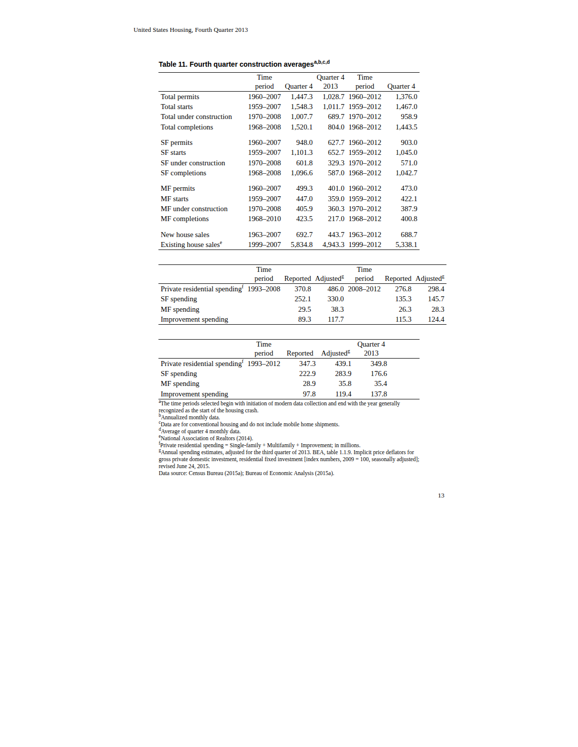United States Housing, Fourth Quarter 2013
Table 11. Fourth quarter construction averagesa,b,c,d
| | Time | | Quarter 4 | Time | |
| --- | --- | --- | --- | --- | --- |
| | period | Quarter 4 | 2013 | period | Quarter 4 |
| Total permits | 1960–2007 | 1,447.3 | 1,028.7 | 1960–2012 | 1,376.0 |
| Total starts | 1959–2007 | 1,548.3 | 1,011.7 | 1959–2012 | 1,467.0 |
| Total under construction | 1970–2008 | 1,007.7 | 689.7 | 1970–2012 | 958.9 |
| Total completions | 1968–2008 | 1,520.1 | 804.0 | 1968–2012 | 1,443.5 |
| SF permits | 1960–2007 | 948.0 | 627.7 | 1960–2012 | 903.0 |
| SF starts | 1959–2007 | 1,101.3 | 652.7 | 1959–2012 | 1,045.0 |
| SF under construction | 1970–2008 | 601.8 | 329.3 | 1970–2012 | 571.0 |
| SF completions | 1968–2008 | 1,096.6 | 587.0 | 1968–2012 | 1,042.7 |
| MF permits | 1960–2007 | 499.3 | 401.0 | 1960–2012 | 473.0 |
| MF starts | 1959–2007 | 447.0 | 359.0 | 1959–2012 | 422.1 |
| MF under construction | 1970–2008 | 405.9 | 360.3 | 1970–2012 | 387.9 |
| MF completions | 1968–2010 | 423.5 | 217.0 | 1968–2012 | 400.8 |
| New house sales | 1963–2007 | 692.7 | 443.7 | 1963–2012 | 688.7 |
| Existing house sales e | 1999–2007 | 5,834.8 | 4,943.3 | 1999–2012 | 5,338.1 |
| | Time | | | Time | | |
| --- | --- | --- | --- | --- | --- | --- |
| | period | Reported | Adjusted g | period | Reported | Adjusted g |
| Private residential spending f | 1993–2008 | 370.8 | 486.0 | 2008–2012 | 276.8 | 298.4 |
| SF spending | | 252.1 | 330.0 | | 135.3 | 145.7 |
| MF spending | | 29.5 | 38.3 | | 26.3 | 28.3 |
| Improvement spending | | 89.3 | 117.7 | | 115.3 | 124.4 |
| | Time | | | Quarter 4 | |
| --- | --- | --- | --- | --- | --- |
| | period | Reported | Adjusted g | 2013 | |
| Private residential spending f | 1993–2012 | 347.3 | 439.1 | 349.8 | |
| SF spending | | 222.9 | 283.9 | 176.6 | |
| MF spending | | 28.9 | 35.8 | 35.4 | |
| Improvement spending | | 97.8 | 119.4 | 137.8 | |
aThe time periods selected begin with initiation of modern data collection and end with the year generally recognized as the start of the housing crash.
bAnnualized monthly data.
cData are for conventional housing and do not include mobile home shipments.
dAverage of quarter 4 monthly data.
eNational Association of Realtors (2014).
fPrivate residential spending = Single-family + Multifamily + Improvement; in millions.
gAnnual spending estimates, adjusted for the third quarter of 2013. BEA, table 1.1.9. Implicit price deflators for gross private domestic investment, residential fixed investment [index numbers, 2009 = 100, seasonally adjusted]; revised June 24, 2015.
Data source: Census Bureau (2015a); Bureau of Economic Analysis (2015a).
13